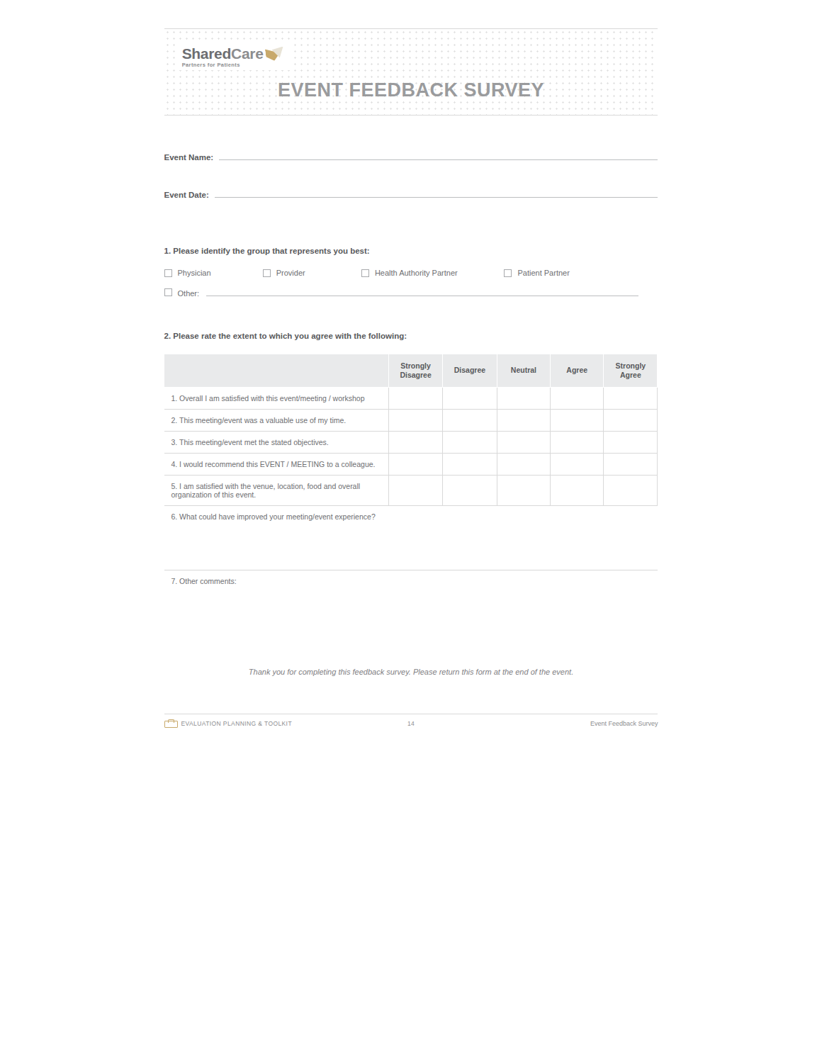SharedCare
Partners for Patients
EVENT FEEDBACK SURVEY
Event Name:
Event Date:
1. Please identify the group that represents you best:
Physician Provider Health Authority Partner Patient Partner
Other:
2. Please rate the extent to which you agree with the following:
| | Strongly Disagree | Disagree | Neutral | Agree | Strongly Agree |
| --- | --- | --- | --- | --- | --- |
| 1. Overall I am satisfied with this event/meeting / workshop | | | | | |
| 2. This meeting/event was a valuable use of my time. | | | | | |
| 3. This meeting/event met the stated objectives. | | | | | |
| 4. I would recommend this EVENT / MEETING to a colleague. | | | | | |
| 5. I am satisfied with the venue, location, food and overall organization of this event. | | | | | |
6. What could have improved your meeting/event experience?
7. Other comments:
Thank you for completing this feedback survey. Please return this form at the end of the event.
EVALUATION PLANNING & TOOLKIT
14
Event Feedback Survey